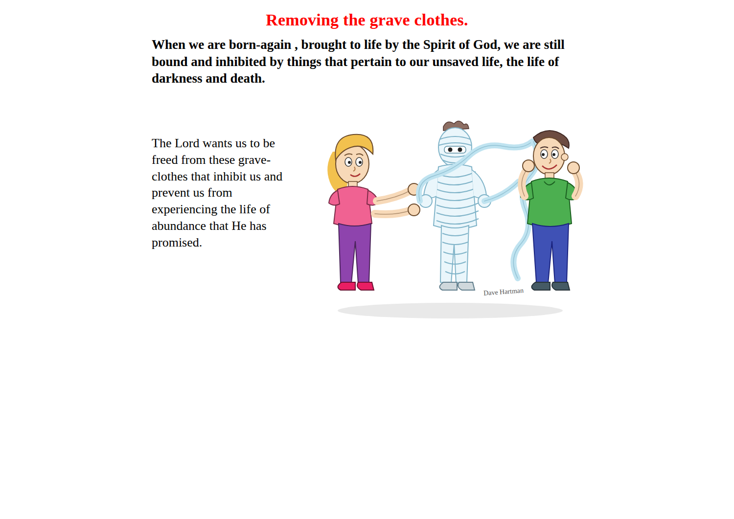Removing the grave clothes.
When we are born-again , brought to life by the Spirit of God, we are still bound and inhibited by things that pertain to our unsaved life, the life of darkness and death.
The Lord wants us to be freed from these grave-clothes that inhibit us and prevent us from experiencing the life of abundance that He has promised.
Dave Hartman